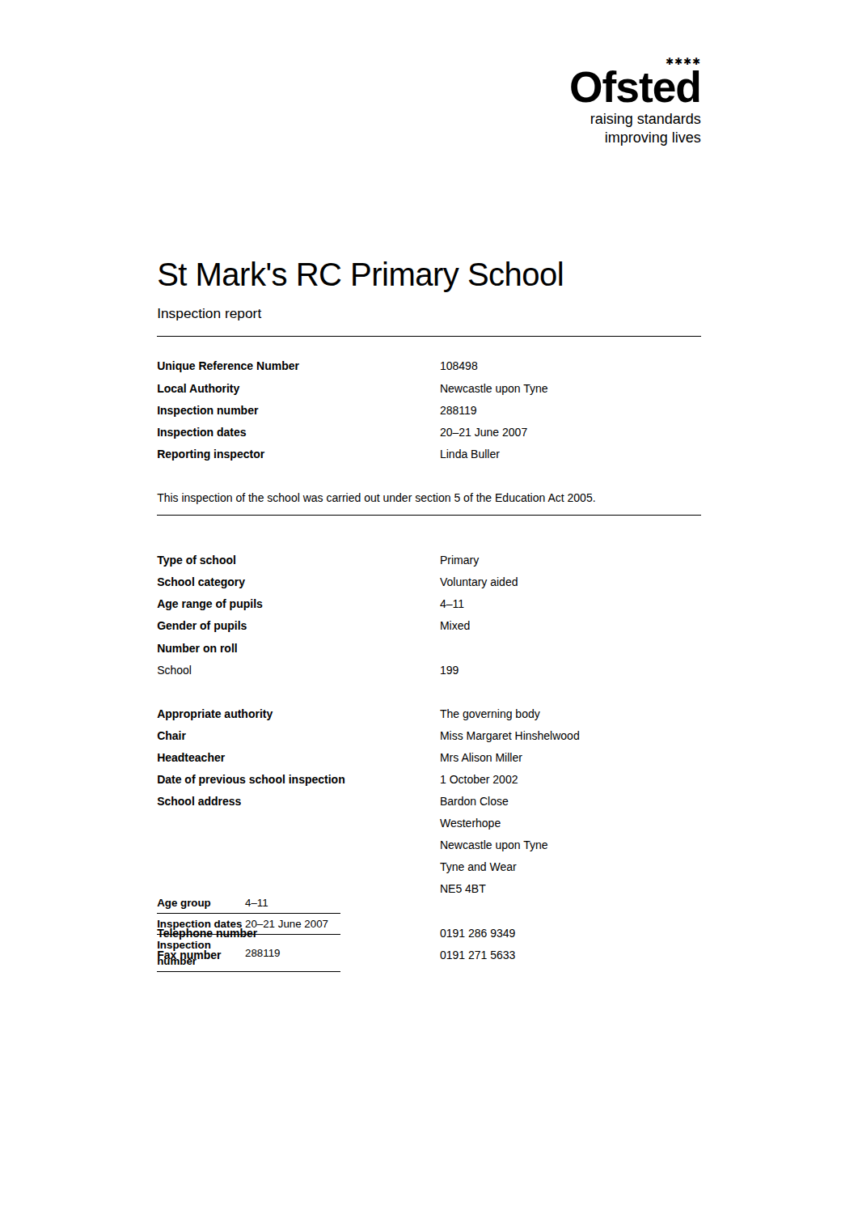✱✱✱✱
Ofsted
raising standards
improving lives
St Mark's RC Primary School
Inspection report
| Unique Reference Number | 108498 |
| Local Authority | Newcastle upon Tyne |
| Inspection number | 288119 |
| Inspection dates | 20–21 June 2007 |
| Reporting inspector | Linda Buller |
This inspection of the school was carried out under section 5 of the Education Act 2005.
| Type of school | Primary |
| School category | Voluntary aided |
| Age range of pupils | 4–11 |
| Gender of pupils | Mixed |
| Number on roll | |
| School | 199 |
| Appropriate authority | The governing body |
| Chair | Miss Margaret Hinshelwood |
| Headteacher | Mrs Alison Miller |
| Date of previous school inspection | 1 October 2002 |
| School address | Bardon Close |
| | Westerhope |
| | Newcastle upon Tyne |
| | Tyne and Wear |
| | NE5 4BT |
| Telephone number | 0191 286 9349 |
| Fax number | 0191 271 5633 |
| Age group | 4–11 |
| Inspection dates | 20–21 June 2007 |
| Inspection number | 288119 |